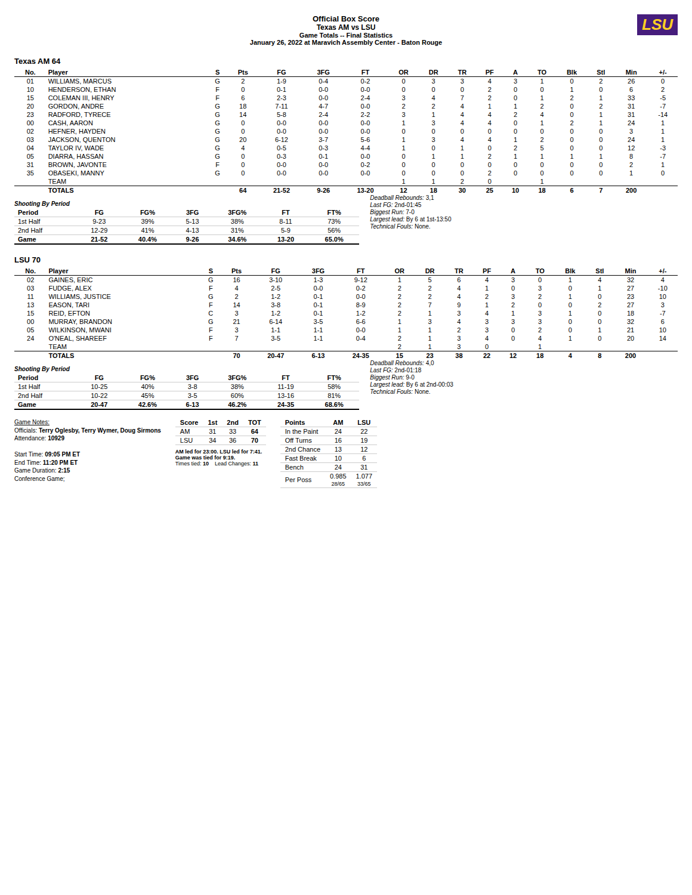LSU
Official Box Score
Texas AM vs LSU
Game Totals -- Final Statistics
January 26, 2022 at Maravich Assembly Center - Baton Rouge
Texas AM 64
| No. | Player | S | Pts | FG | 3FG | FT | OR | DR | TR | PF | A | TO | Blk | Stl | Min | +/- |
| --- | --- | --- | --- | --- | --- | --- | --- | --- | --- | --- | --- | --- | --- | --- | --- | --- |
| 01 | WILLIAMS, MARCUS | G | 2 | 1-9 | 0-4 | 0-2 | 0 | 3 | 3 | 4 | 3 | 1 | 0 | 2 | 26 | 0 |
| 10 | HENDERSON, ETHAN | F | 0 | 0-1 | 0-0 | 0-0 | 0 | 0 | 0 | 2 | 0 | 0 | 1 | 0 | 6 | 2 |
| 15 | COLEMAN III, HENRY | F | 6 | 2-3 | 0-0 | 2-4 | 3 | 4 | 7 | 2 | 0 | 1 | 2 | 1 | 33 | -5 |
| 20 | GORDON, ANDRE | G | 18 | 7-11 | 4-7 | 0-0 | 2 | 2 | 4 | 1 | 1 | 2 | 0 | 2 | 31 | -7 |
| 23 | RADFORD, TYRECE | G | 14 | 5-8 | 2-4 | 2-2 | 3 | 1 | 4 | 4 | 2 | 4 | 0 | 1 | 31 | -14 |
| 00 | CASH, AARON | G | 0 | 0-0 | 0-0 | 0-0 | 1 | 3 | 4 | 4 | 0 | 1 | 2 | 1 | 24 | 1 |
| 02 | HEFNER, HAYDEN | G | 0 | 0-0 | 0-0 | 0-0 | 0 | 0 | 0 | 0 | 0 | 0 | 0 | 0 | 3 | 1 |
| 03 | JACKSON, QUENTON | G | 20 | 6-12 | 3-7 | 5-6 | 1 | 3 | 4 | 4 | 1 | 2 | 0 | 0 | 24 | 1 |
| 04 | TAYLOR IV, WADE | G | 4 | 0-5 | 0-3 | 4-4 | 1 | 0 | 1 | 0 | 2 | 5 | 0 | 0 | 12 | -3 |
| 05 | DIARRA, HASSAN | G | 0 | 0-3 | 0-1 | 0-0 | 0 | 1 | 1 | 2 | 1 | 1 | 1 | 1 | 8 | -7 |
| 31 | BROWN, JAVONTE | F | 0 | 0-0 | 0-0 | 0-2 | 0 | 0 | 0 | 0 | 0 | 0 | 0 | 0 | 2 | 1 |
| 35 | OBASEKI, MANNY | G | 0 | 0-0 | 0-0 | 0-0 | 0 | 0 | 0 | 2 | 0 | 0 | 0 | 0 | 1 | 0 |
| | TEAM | | | | | | 1 | 1 | 2 | 0 | | 1 | | | | |
| | TOTALS | | 64 | 21-52 | 9-26 | 13-20 | 12 | 18 | 30 | 25 | 10 | 18 | 6 | 7 | 200 | |
Shooting By Period
| Period | FG | FG% | 3FG | 3FG% | FT | FT% |
| --- | --- | --- | --- | --- | --- | --- |
| 1st Half | 9-23 | 39% | 5-13 | 38% | 8-11 | 73% |
| 2nd Half | 12-29 | 41% | 4-13 | 31% | 5-9 | 56% |
| Game | 21-52 | 40.4% | 9-26 | 34.6% | 13-20 | 65.0% |
Deadball Rebounds: 3,1
Last FG: 2nd-01:45
Biggest Run: 7-0
Largest lead: By 6 at 1st-13:50
Technical Fouls: None.
LSU 70
| No. | Player | S | Pts | FG | 3FG | FT | OR | DR | TR | PF | A | TO | Blk | Stl | Min | +/- |
| --- | --- | --- | --- | --- | --- | --- | --- | --- | --- | --- | --- | --- | --- | --- | --- | --- |
| 02 | GAINES, ERIC | G | 16 | 3-10 | 1-3 | 9-12 | 1 | 5 | 6 | 4 | 3 | 0 | 1 | 4 | 32 | 4 |
| 03 | FUDGE, ALEX | F | 4 | 2-5 | 0-0 | 0-2 | 2 | 2 | 4 | 1 | 0 | 3 | 0 | 1 | 27 | -10 |
| 11 | WILLIAMS, JUSTICE | G | 2 | 1-2 | 0-1 | 0-0 | 2 | 2 | 4 | 2 | 3 | 2 | 1 | 0 | 23 | 10 |
| 13 | EASON, TARI | F | 14 | 3-8 | 0-1 | 8-9 | 2 | 7 | 9 | 1 | 2 | 0 | 0 | 2 | 27 | 3 |
| 15 | REID, EFTON | C | 3 | 1-2 | 0-1 | 1-2 | 2 | 1 | 3 | 4 | 1 | 3 | 1 | 0 | 18 | -7 |
| 00 | MURRAY, BRANDON | G | 21 | 6-14 | 3-5 | 6-6 | 1 | 3 | 4 | 3 | 3 | 3 | 0 | 0 | 32 | 6 |
| 05 | WILKINSON, MWANI | F | 3 | 1-1 | 1-1 | 0-0 | 1 | 1 | 2 | 3 | 0 | 2 | 0 | 1 | 21 | 10 |
| 24 | O'NEAL, SHAREEF | F | 7 | 3-5 | 1-1 | 0-4 | 2 | 1 | 3 | 4 | 0 | 4 | 1 | 0 | 20 | 14 |
| | TEAM | | | | | | 2 | 1 | 3 | 0 | | 1 | | | | |
| | TOTALS | | 70 | 20-47 | 6-13 | 24-35 | 15 | 23 | 38 | 22 | 12 | 18 | 4 | 8 | 200 | |
Shooting By Period
| Period | FG | FG% | 3FG | 3FG% | FT | FT% |
| --- | --- | --- | --- | --- | --- | --- |
| 1st Half | 10-25 | 40% | 3-8 | 38% | 11-19 | 58% |
| 2nd Half | 10-22 | 45% | 3-5 | 60% | 13-16 | 81% |
| Game | 20-47 | 42.6% | 6-13 | 46.2% | 24-35 | 68.6% |
Deadball Rebounds: 4,0
Last FG: 2nd-01:18
Biggest Run: 9-0
Largest lead: By 6 at 2nd-00:03
Technical Fouls: None.
Game Notes:
Officials: Terry Oglesby, Terry Wymer, Doug Sirmons
Attendance: 10929
Start Time: 09:05 PM ET
End Time: 11:20 PM ET
Game Duration: 2:15
Conference Game;
| Score | 1st | 2nd | TOT |
| --- | --- | --- | --- |
| AM | 31 | 33 | 64 |
| LSU | 34 | 36 | 70 |
AM led for 23:00. LSU led for 7:41.
Game was tied for 9:19.
Times tied: 10 Lead Changes: 11
| Points | AM | LSU |
| --- | --- | --- |
| In the Paint | 24 | 22 |
| Off Turns | 16 | 19 |
| 2nd Chance | 13 | 12 |
| Fast Break | 10 | 6 |
| Bench | 24 | 31 |
| Per Poss | 0.985 28/65 | 1.077 33/65 |